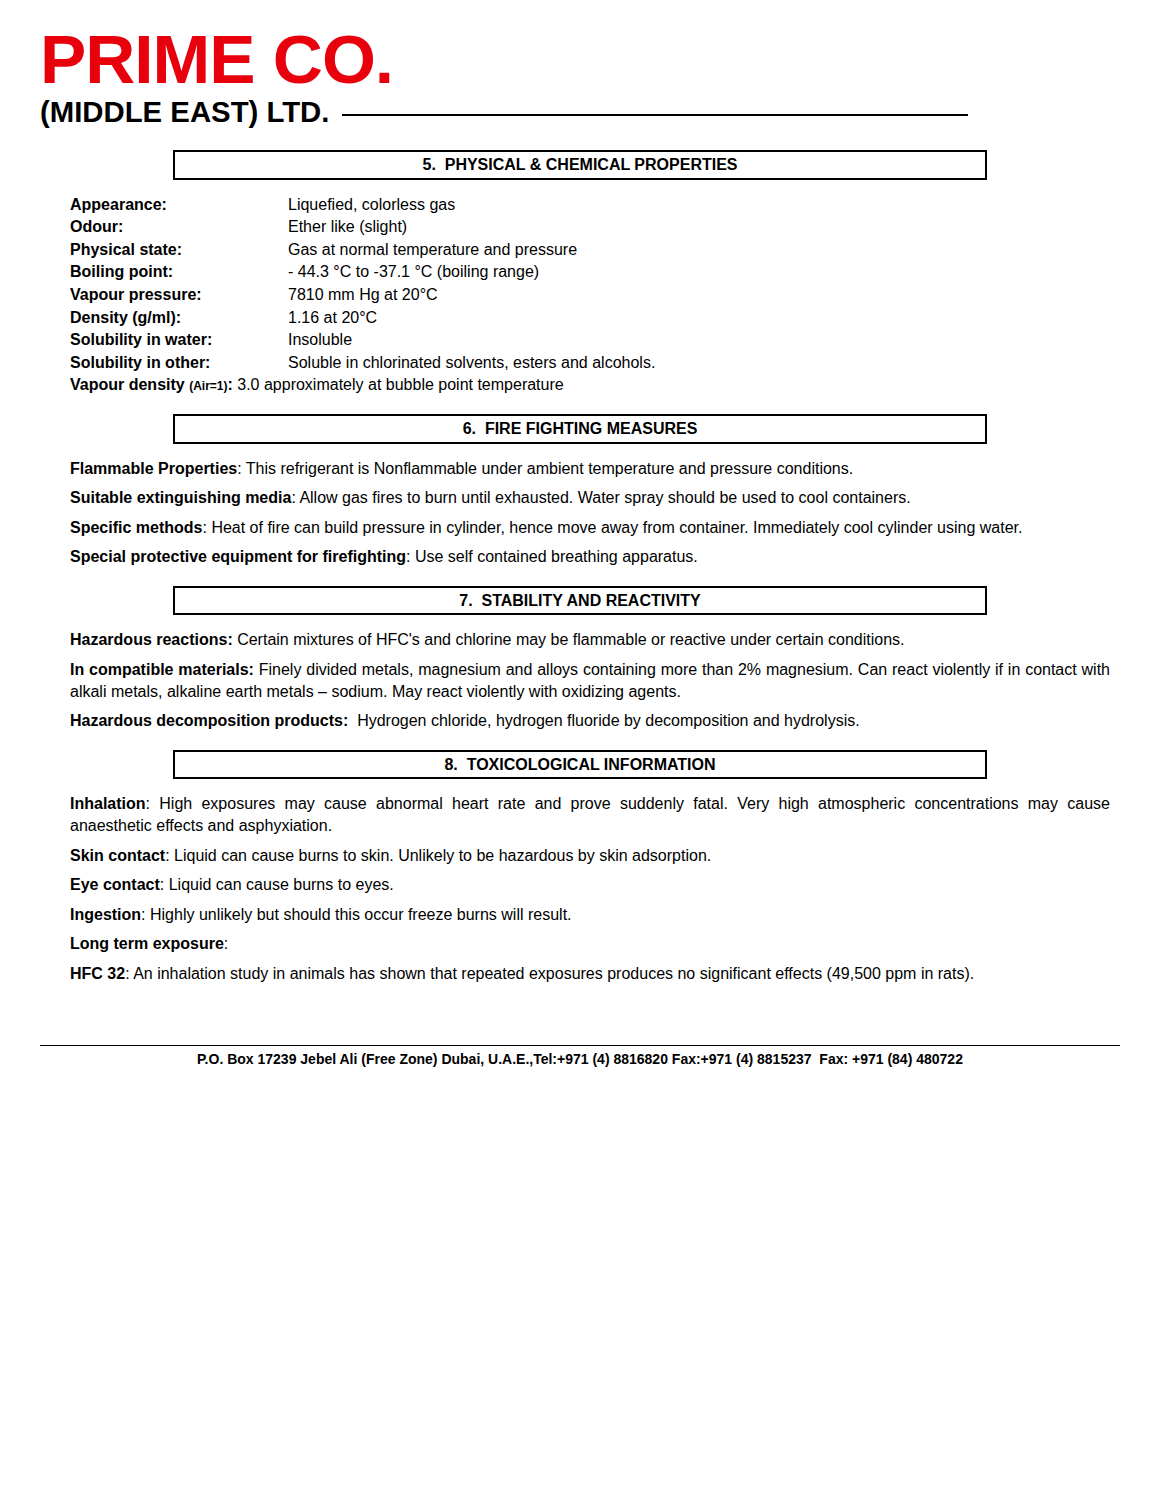PRIME CO.
(MIDDLE EAST) LTD.
5. PHYSICAL & CHEMICAL PROPERTIES
| Appearance: | Liquefied, colorless gas |
| Odour: | Ether like (slight) |
| Physical state: | Gas at normal temperature and pressure |
| Boiling point: | - 44.3 °C to -37.1 °C (boiling range) |
| Vapour pressure: | 7810 mm Hg at 20°C |
| Density (g/ml): | 1.16 at 20°C |
| Solubility in water: | Insoluble |
| Solubility in other: | Soluble in chlorinated solvents, esters and alcohols. |
Vapour density (Air=1): 3.0 approximately at bubble point temperature
6. FIRE FIGHTING MEASURES
Flammable Properties: This refrigerant is Nonflammable under ambient temperature and pressure conditions.
Suitable extinguishing media: Allow gas fires to burn until exhausted. Water spray should be used to cool containers.
Specific methods: Heat of fire can build pressure in cylinder, hence move away from container. Immediately cool cylinder using water.
Special protective equipment for firefighting: Use self contained breathing apparatus.
7. STABILITY AND REACTIVITY
Hazardous reactions: Certain mixtures of HFC's and chlorine may be flammable or reactive under certain conditions.
In compatible materials: Finely divided metals, magnesium and alloys containing more than 2% magnesium. Can react violently if in contact with alkali metals, alkaline earth metals – sodium. May react violently with oxidizing agents.
Hazardous decomposition products: Hydrogen chloride, hydrogen fluoride by decomposition and hydrolysis.
8. TOXICOLOGICAL INFORMATION
Inhalation: High exposures may cause abnormal heart rate and prove suddenly fatal. Very high atmospheric concentrations may cause anaesthetic effects and asphyxiation.
Skin contact: Liquid can cause burns to skin. Unlikely to be hazardous by skin adsorption.
Eye contact: Liquid can cause burns to eyes.
Ingestion: Highly unlikely but should this occur freeze burns will result.
Long term exposure:
HFC 32: An inhalation study in animals has shown that repeated exposures produces no significant effects (49,500 ppm in rats).
P.O. Box 17239 Jebel Ali (Free Zone) Dubai, U.A.E.,Tel:+971 (4) 8816820 Fax:+971 (4) 8815237 Fax: +971 (84) 480722